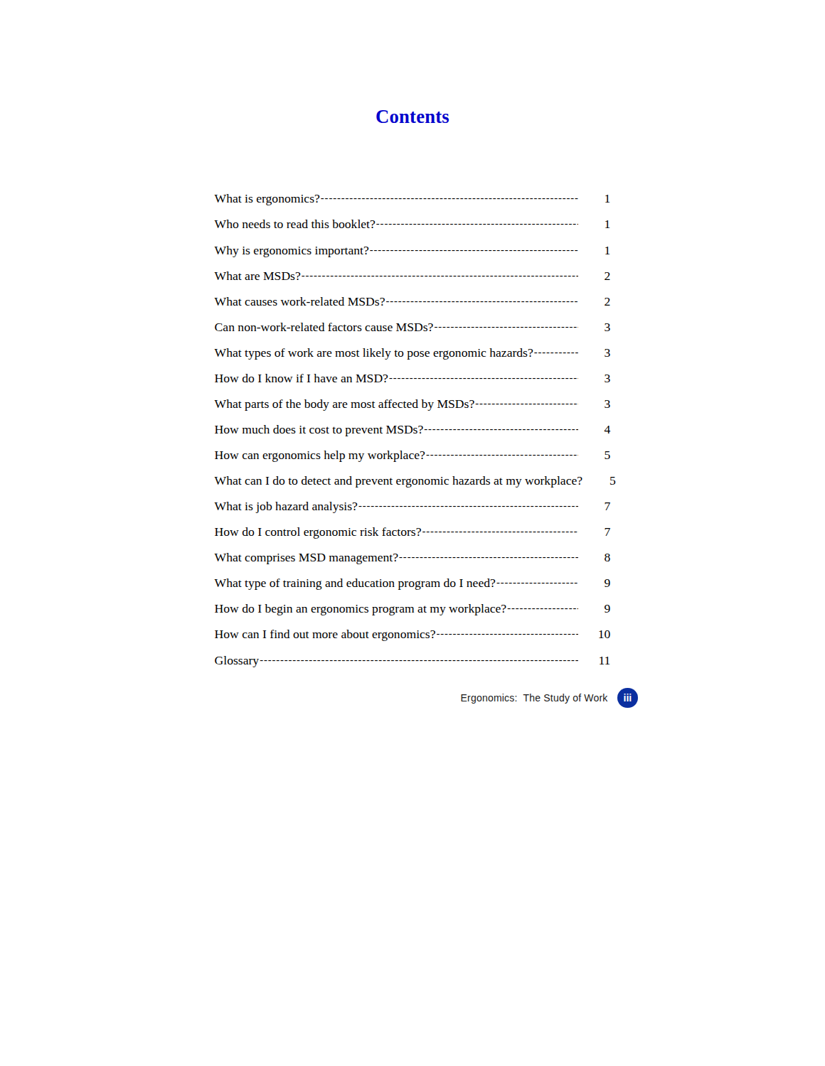Contents
What is ergonomics?-------------------------------------------------------------------------1
Who needs to read this booklet?-----------------------------------------------------------1
Why is ergonomics important?--------------------------------------------------------------1
What are MSDs?-----------------------------------------------------------------------------2
What causes work-related MSDs?-----------------------------------------------------------2
Can non-work-related factors cause MSDs?-----------------------------------------------3
What types of work are most likely to pose ergonomic hazards?---------------------3
How do I know if I have an MSD?-----------------------------------------------------------3
What parts of the body are most affected by MSDs?-----------------------------------3
How much does it cost to prevent MSDs?-------------------------------------------------4
How can ergonomics help my workplace?--------------------------------------------------5
What can I do to detect and prevent ergonomic hazards at my workplace?---------5
What is job hazard analysis?----------------------------------------------------------------7
How do I control ergonomic risk factors?-----------------------------------------------7
What comprises MSD management?----------------------------------------------------------8
What type of training and education program do I need?-----------------------------9
How do I begin an ergonomics program at my workplace?-----------------------------9
How can I find out more about ergonomics?----------------------------------------10
Glossary-----------------------------------------------------------------------------------------11
Ergonomics: The Study of Work iii